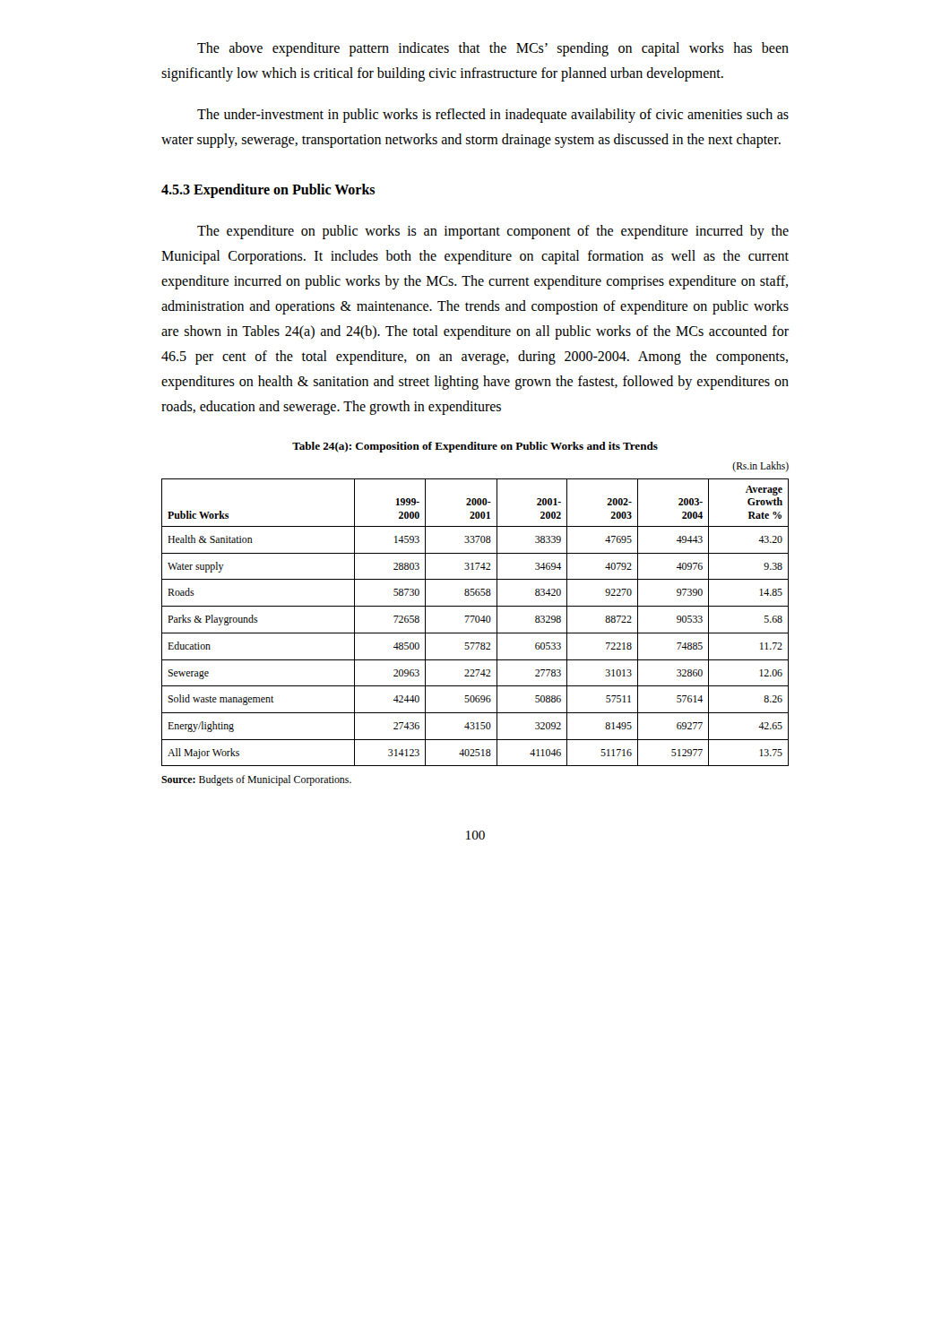The above expenditure pattern indicates that the MCs’ spending on capital works has been significantly low which is critical for building civic infrastructure for planned urban development.
The under-investment in public works is reflected in inadequate availability of civic amenities such as water supply, sewerage, transportation networks and storm drainage system as discussed in the next chapter.
4.5.3 Expenditure on Public Works
The expenditure on public works is an important component of the expenditure incurred by the Municipal Corporations. It includes both the expenditure on capital formation as well as the current expenditure incurred on public works by the MCs. The current expenditure comprises expenditure on staff, administration and operations & maintenance. The trends and compostion of expenditure on public works are shown in Tables 24(a) and 24(b). The total expenditure on all public works of the MCs accounted for 46.5 per cent of the total expenditure, on an average, during 2000-2004. Among the components, expenditures on health & sanitation and street lighting have grown the fastest, followed by expenditures on roads, education and sewerage. The growth in expenditures
Table 24(a): Composition of Expenditure on Public Works and its Trends
(Rs.in Lakhs)
| Public Works | 1999- 2000 | 2000- 2001 | 2001- 2002 | 2002- 2003 | 2003- 2004 | Average Growth Rate % |
| --- | --- | --- | --- | --- | --- | --- |
| Health & Sanitation | 14593 | 33708 | 38339 | 47695 | 49443 | 43.20 |
| Water supply | 28803 | 31742 | 34694 | 40792 | 40976 | 9.38 |
| Roads | 58730 | 85658 | 83420 | 92270 | 97390 | 14.85 |
| Parks & Playgrounds | 72658 | 77040 | 83298 | 88722 | 90533 | 5.68 |
| Education | 48500 | 57782 | 60533 | 72218 | 74885 | 11.72 |
| Sewerage | 20963 | 22742 | 27783 | 31013 | 32860 | 12.06 |
| Solid waste management | 42440 | 50696 | 50886 | 57511 | 57614 | 8.26 |
| Energy/lighting | 27436 | 43150 | 32092 | 81495 | 69277 | 42.65 |
| All Major Works | 314123 | 402518 | 411046 | 511716 | 512977 | 13.75 |
Source: Budgets of Municipal Corporations.
100